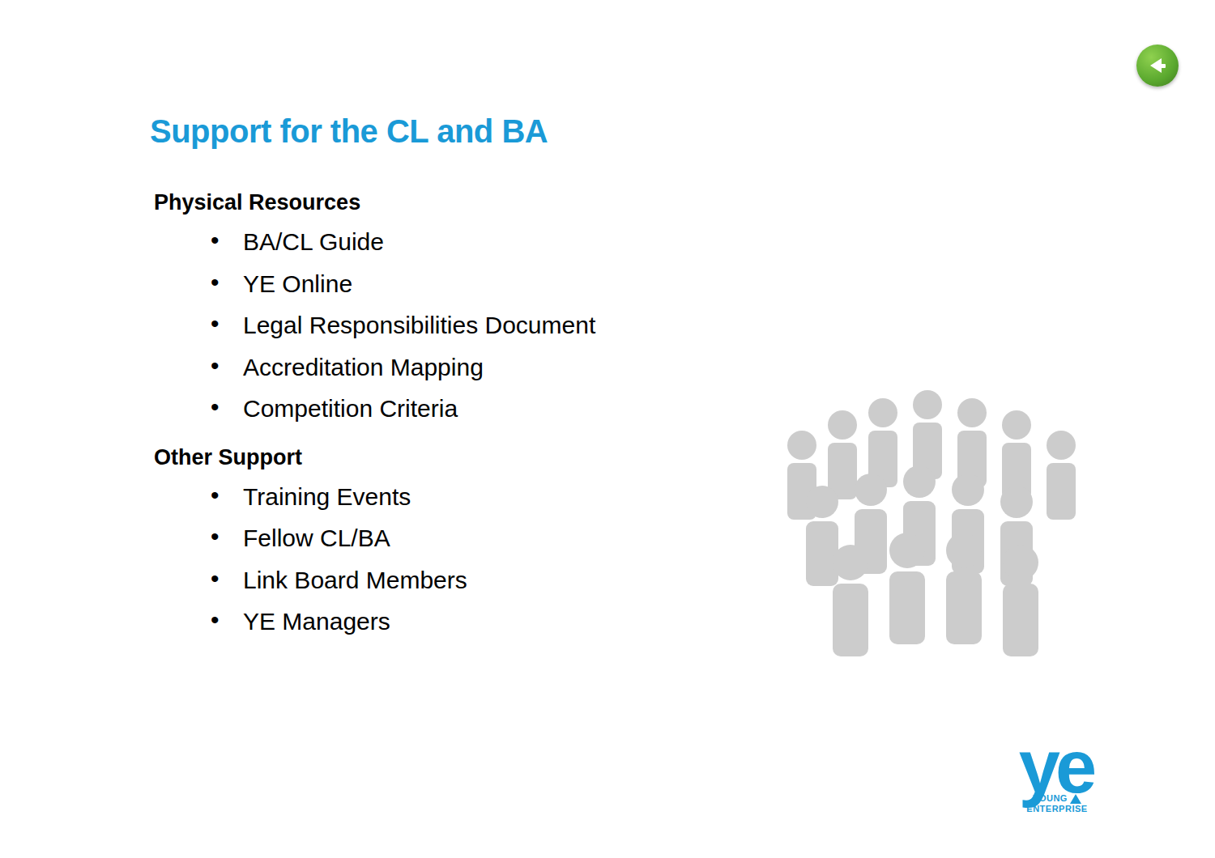Support for the CL and BA
Physical Resources
BA/CL Guide
YE Online
Legal Responsibilities Document
Accreditation Mapping
Competition Criteria
Other Support
Training Events
Fellow CL/BA
Link Board Members
YE Managers
ye
YOUNG
ENTERPRISE